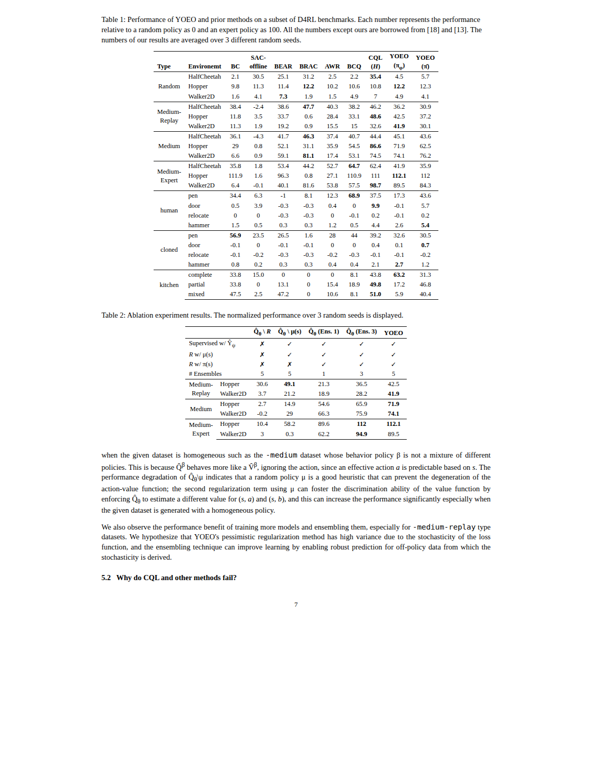Table 1: Performance of YOEO and prior methods on a subset of D4RL benchmarks. Each number represents the performance relative to a random policy as 0 and an expert policy as 100. All the numbers except ours are borrowed from [18] and [13]. The numbers of our results are averaged over 3 different random seeds.
| Type | Environemt | BC | SAC- offline | BEAR | BRAC | AWR | BCQ | CQL ( H ) | YOEO (π φ ) | YOEO (π̄) |
| --- | --- | --- | --- | --- | --- | --- | --- | --- | --- | --- |
| Random | HalfCheetah | 2.1 | 30.5 | 25.1 | 31.2 | 2.5 | 2.2 | 35.4 | 4.5 | 5.7 |
| Hopper | 9.8 | 11.3 | 11.4 | 12.2 | 10.2 | 10.6 | 10.8 | 12.2 | 12.3 |
| Walker2D | 1.6 | 4.1 | 7.3 | 1.9 | 1.5 | 4.9 | 7 | 4.9 | 4.1 |
| Medium- Replay | HalfCheetah | 38.4 | -2.4 | 38.6 | 47.7 | 40.3 | 38.2 | 46.2 | 36.2 | 30.9 |
| Hopper | 11.8 | 3.5 | 33.7 | 0.6 | 28.4 | 33.1 | 48.6 | 42.5 | 37.2 |
| Walker2D | 11.3 | 1.9 | 19.2 | 0.9 | 15.5 | 15 | 32.6 | 41.9 | 30.1 |
| Medium | HalfCheetah | 36.1 | -4.3 | 41.7 | 46.3 | 37.4 | 40.7 | 44.4 | 45.1 | 43.6 |
| Hopper | 29 | 0.8 | 52.1 | 31.1 | 35.9 | 54.5 | 86.6 | 71.9 | 62.5 |
| Walker2D | 6.6 | 0.9 | 59.1 | 81.1 | 17.4 | 53.1 | 74.5 | 74.1 | 76.2 |
| Medium- Expert | HalfCheetah | 35.8 | 1.8 | 53.4 | 44.2 | 52.7 | 64.7 | 62.4 | 41.9 | 35.9 |
| Hopper | 111.9 | 1.6 | 96.3 | 0.8 | 27.1 | 110.9 | 111 | 112.1 | 112 |
| Walker2D | 6.4 | -0.1 | 40.1 | 81.6 | 53.8 | 57.5 | 98.7 | 89.5 | 84.3 |
| human | pen | 34.4 | 6.3 | -1 | 8.1 | 12.3 | 68.9 | 37.5 | 17.3 | 43.6 |
| door | 0.5 | 3.9 | -0.3 | -0.3 | 0.4 | 0 | 9.9 | -0.1 | 5.7 |
| relocate | 0 | 0 | -0.3 | -0.3 | 0 | -0.1 | 0.2 | -0.1 | 0.2 |
| hammer | 1.5 | 0.5 | 0.3 | 0.3 | 1.2 | 0.5 | 4.4 | 2.6 | 5.4 |
| cloned | pen | 56.9 | 23.5 | 26.5 | 1.6 | 28 | 44 | 39.2 | 32.6 | 30.5 |
| door | -0.1 | 0 | -0.1 | -0.1 | 0 | 0 | 0.4 | 0.1 | 0.7 |
| relocate | -0.1 | -0.2 | -0.3 | -0.3 | -0.2 | -0.3 | -0.1 | -0.1 | -0.2 |
| hammer | 0.8 | 0.2 | 0.3 | 0.3 | 0.4 | 0.4 | 2.1 | 2.7 | 1.2 |
| kitchen | complete | 33.8 | 15.0 | 0 | 0 | 0 | 8.1 | 43.8 | 63.2 | 31.3 |
| partial | 33.8 | 0 | 13.1 | 0 | 15.4 | 18.9 | 49.8 | 17.2 | 46.8 |
| mixed | 47.5 | 2.5 | 47.2 | 0 | 10.6 | 8.1 | 51.0 | 5.9 | 40.4 |
Table 2: Ablation experiment results. The normalized performance over 3 random seeds is displayed.
| | | Q̂ θ \ R | Q̂ θ \ μ(s) | Q̂ θ ( Ens. 1 ) | Q̂ θ ( Ens. 3 ) | YOEO |
| --- | --- | --- | --- | --- | --- | --- |
| Supervised w/ Ŷ ψ | ✗ | ✓ | ✓ | ✓ | ✓ |
| R w/ μ(s) | ✗ | ✓ | ✓ | ✓ | ✓ |
| R w/ π(s) | ✗ | ✗ | ✓ | ✓ | ✓ |
| # Ensembles | 5 | 5 | 1 | 3 | 5 |
| Medium- Replay | Hopper | 30.6 | 49.1 | 21.3 | 36.5 | 42.5 |
| Walker2D | 3.7 | 21.2 | 18.9 | 28.2 | 41.9 |
| Medium | Hopper | 2.7 | 14.9 | 54.6 | 65.9 | 71.9 |
| Walker2D | -0.2 | 29 | 66.3 | 75.9 | 74.1 |
| Medium- Expert | Hopper | 10.4 | 58.2 | 89.6 | 112 | 112.1 |
| Walker2D | 3 | 0.3 | 62.2 | 94.9 | 89.5 |
when the given dataset is homogeneous such as the -medium dataset whose behavior policy β is not a mixture of different policies. This is because Q̂β behaves more like a V̂β, ignoring the action, since an effective action a is predictable based on s. The performance degradation of Q̂θ\μ indicates that a random policy μ is a good heuristic that can prevent the degeneration of the action-value function; the second regularization term using μ can foster the discrimination ability of the value function by enforcing Q̂θ to estimate a different value for (s, a) and (s, b), and this can increase the performance significantly especially when the given dataset is generated with a homogeneous policy.
We also observe the performance benefit of training more models and ensembling them, especially for -medium-replay type datasets. We hypothesize that YOEO's pessimistic regularization method has high variance due to the stochasticity of the loss function, and the ensembling technique can improve learning by enabling robust prediction for off-policy data from which the stochasticity is derived.
5.2 Why do CQL and other methods fail?
7